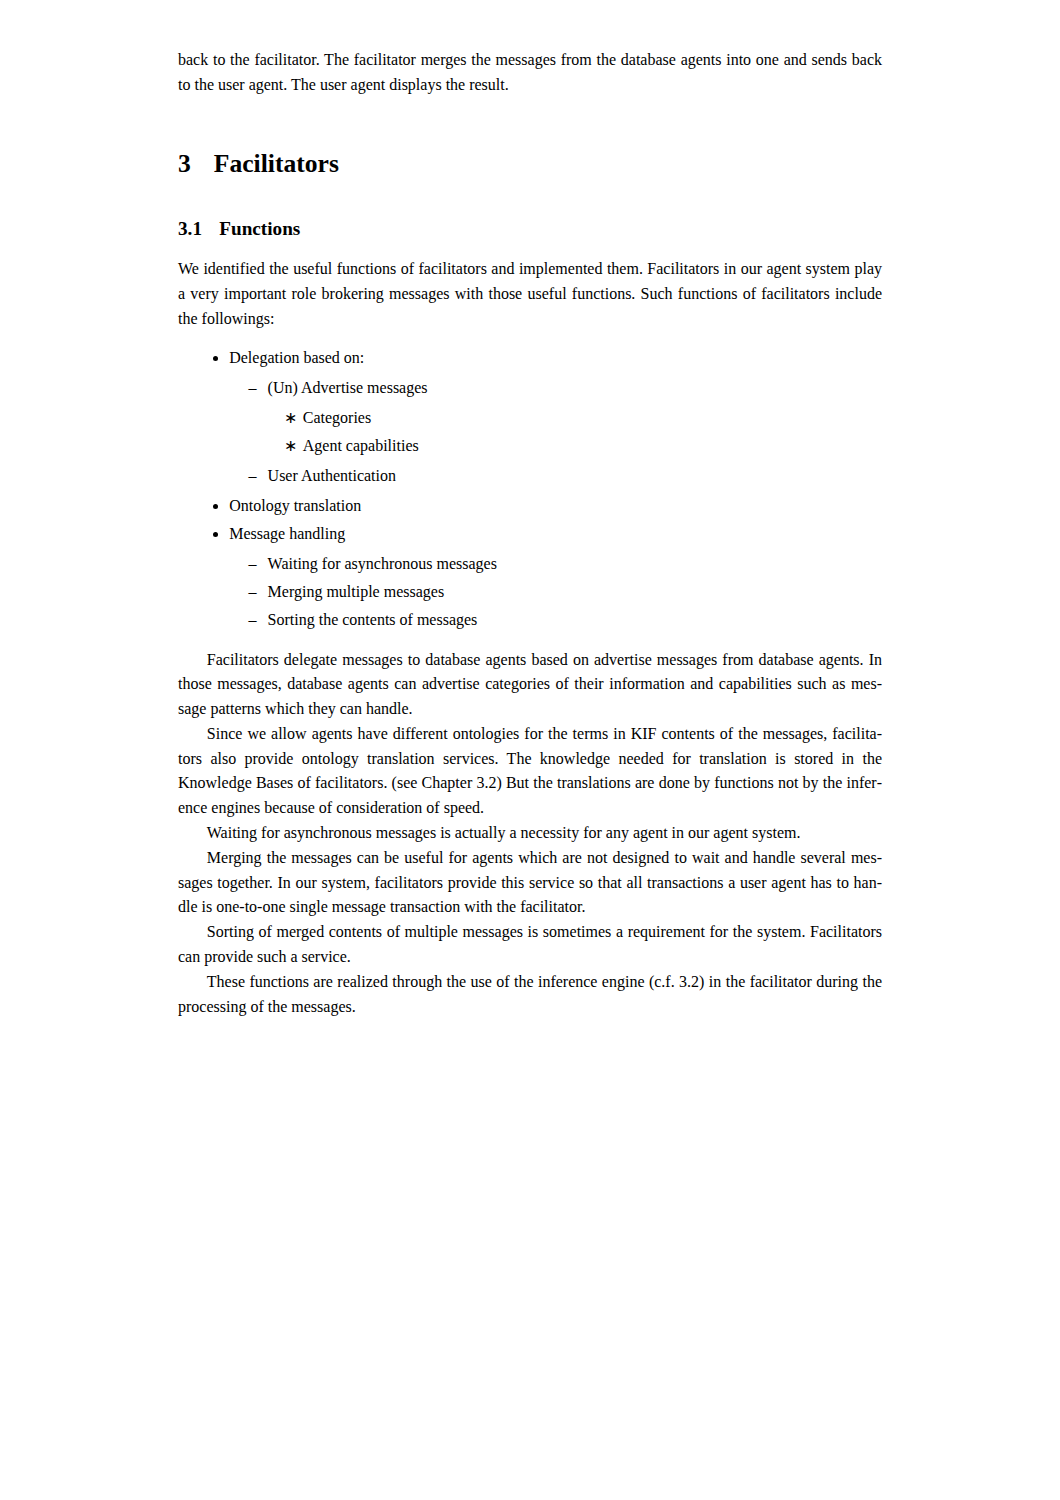back to the facilitator. The facilitator merges the messages from the database agents into one and sends back to the user agent. The user agent displays the result.
3 Facilitators
3.1 Functions
We identified the useful functions of facilitators and implemented them. Facilitators in our agent system play a very important role brokering messages with those useful functions. Such functions of facilitators include the followings:
Delegation based on:
(Un) Advertise messages
Categories
Agent capabilities
User Authentication
Ontology translation
Message handling
Waiting for asynchronous messages
Merging multiple messages
Sorting the contents of messages
Facilitators delegate messages to database agents based on advertise messages from database agents. In those messages, database agents can advertise categories of their information and capabilities such as message patterns which they can handle.
Since we allow agents have different ontologies for the terms in KIF contents of the messages, facilitators also provide ontology translation services. The knowledge needed for translation is stored in the Knowledge Bases of facilitators. (see Chapter 3.2) But the translations are done by functions not by the inference engines because of consideration of speed.
Waiting for asynchronous messages is actually a necessity for any agent in our agent system.
Merging the messages can be useful for agents which are not designed to wait and handle several messages together. In our system, facilitators provide this service so that all transactions a user agent has to handle is one-to-one single message transaction with the facilitator.
Sorting of merged contents of multiple messages is sometimes a requirement for the system. Facilitators can provide such a service.
These functions are realized through the use of the inference engine (c.f. 3.2) in the facilitator during the processing of the messages.